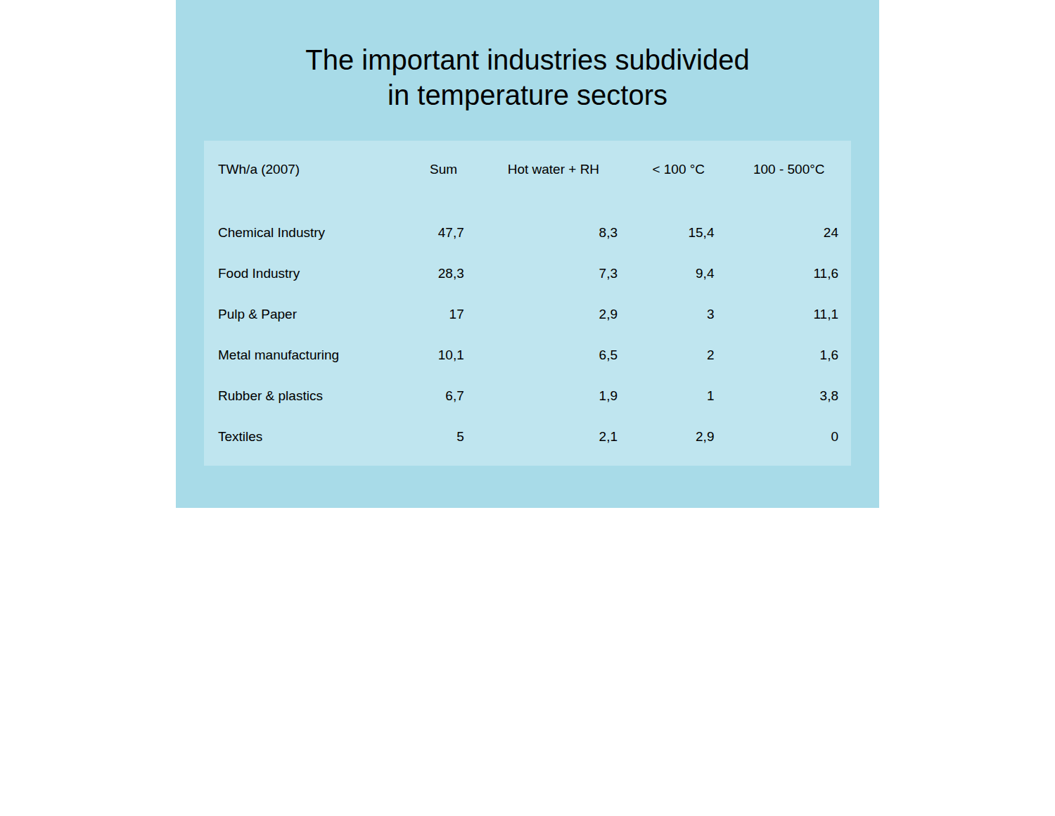The important industries subdivided
in temperature sectors
| TWh/a (2007) | Sum | Hot water + RH | < 100 °C | 100 - 500°C |
| --- | --- | --- | --- | --- |
| Chemical Industry | 47,7 | 8,3 | 15,4 | 24 |
| Food Industry | 28,3 | 7,3 | 9,4 | 11,6 |
| Pulp & Paper | 17 | 2,9 | 3 | 11,1 |
| Metal manufacturing | 10,1 | 6,5 | 2 | 1,6 |
| Rubber & plastics | 6,7 | 1,9 | 1 | 3,8 |
| Textiles | 5 | 2,1 | 2,9 | 0 |